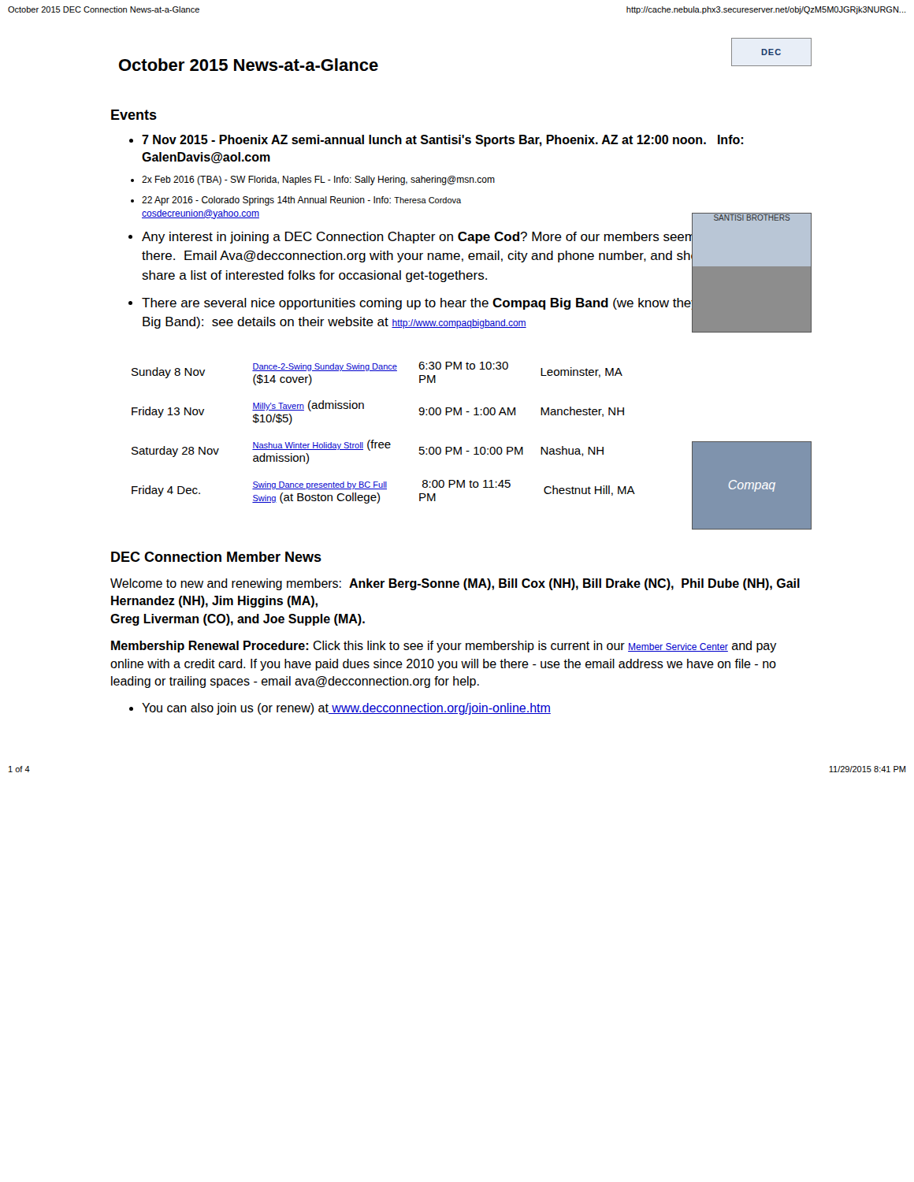October 2015 DEC Connection News-at-a-Glance http://cache.nebula.phx3.secureserver.net/obj/QzM5M0JGRjk3NURGN...
DEC
October 2015 News-at-a-Glance
SANTISI BROTHERS
Compaq
Big Band
Events
7 Nov 2015 - Phoenix AZ semi-annual lunch at Santisi's Sports Bar, Phoenix. AZ at 12:00 noon. Info: GalenDavis@aol.com
2x Feb 2016 (TBA) - SW Florida, Naples FL - Info: Sally Hering, sahering@msn.com
22 Apr 2016 - Colorado Springs 14th Annual Reunion - Info: Theresa Cordova
cosdecreunion@yahoo.com
Any interest in joining a DEC Connection Chapter on Cape Cod? More of our members seem to be retiring there. Email Ava@decconnection.org with your name, email, city and phone number, and she will compile and share a list of interested folks for occasional get-togethers.
There are several nice opportunities coming up to hear the Compaq Big Band (we know they're really the DEC Big Band): see details on their website at http://www.compaqbigband.com
| Sunday 8 Nov | Dance-2-Swing Sunday Swing Dance ($14 cover) | 6:30 PM to 10:30 PM | Leominster, MA |
| Friday 13 Nov | Milly's Tavern (admission $10/$5) | 9:00 PM - 1:00 AM | Manchester, NH |
| Saturday 28 Nov | Nashua Winter Holiday Stroll (free admission) | 5:00 PM - 10:00 PM | Nashua, NH |
| Friday 4 Dec. | Swing Dance presented by BC Full Swing (at Boston College) | 8:00 PM to 11:45 PM | Chestnut Hill, MA |
DEC Connection Member News
Welcome to new and renewing members: Anker Berg-Sonne (MA), Bill Cox (NH), Bill Drake (NC), Phil Dube (NH), Gail Hernandez (NH), Jim Higgins (MA),
Greg Liverman (CO), and Joe Supple (MA).
Membership Renewal Procedure: Click this link to see if your membership is current in our Member Service Center and pay online with a credit card. If you have paid dues since 2010 you will be there - use the email address we have on file - no leading or trailing spaces - email ava@decconnection.org for help.
You can also join us (or renew) at www.decconnection.org/join-online.htm
1 of 4 11/29/2015 8:41 PM